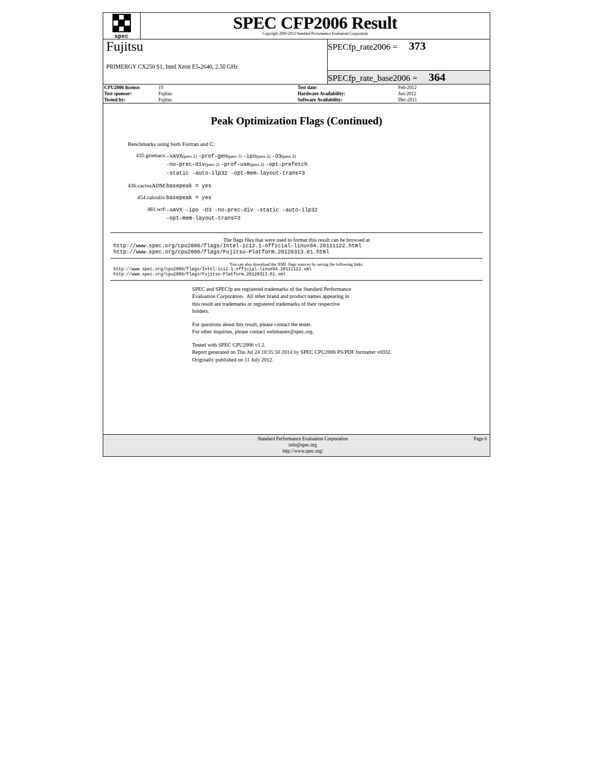| spec | SPEC CFP2006 Result Copyright 2006-2014 Standard Performance Evaluation Corporation |
| Fujitsu PRIMERGY CX250 S1, Intel Xeon E5-2640, 2.50 GHz | SPECfp_rate2006 = 373 |
| | SPECfp_rate_base2006 = 364 |
| CPU2006 license: | 19 | Test date: | Feb-2012 |
| Test sponsor: | Fujitsu | Hardware Availability: | Jun-2012 |
| Tested by: | Fujitsu | Software Availability: | Dec-2011 |
Peak Optimization Flags (Continued)
Benchmarks using both Fortran and C:
| 435.gromacs: | -xAVX (pass 2) -prof-gen (pass 1) -ipo (pass 2) -O3 (pass 2) -no-prec-div (pass 2) -prof-use (pass 2) -opt-prefetch -static -auto-ilp32 -opt-mem-layout-trans=3 |
| 436.cactusADM: | basepeak = yes |
| 454.calculix: | basepeak = yes |
| 481.wrf: | -xAVX -ipo -O3 -no-prec-div -static -auto-ilp32 -opt-mem-layout-trans=3 |
The flags files that were used to format this result can be browsed at
http://www.spec.org/cpu2006/flags/Intel-ic12.1-official-linux64.20111122.html http://www.spec.org/cpu2006/flags/Fujitsu-Platform.20120313.01.html
You can also download the XML flags sources by saving the following links:
http://www.spec.org/cpu2006/flags/Intel-ic12.1-official-linux64.20111122.xml http://www.spec.org/cpu2006/flags/Fujitsu-Platform.20120313.01.xml
SPEC and SPECfp are registered trademarks of the Standard Performance
Evaluation Corporation. All other brand and product names appearing in
this result are trademarks or registered trademarks of their respective
holders.
For questions about this result, please contact the tester.
For other inquiries, please contact webmaster@spec.org.
Tested with SPEC CPU2006 v1.2.
Report generated on Thu Jul 24 10:35:50 2014 by SPEC CPU2006 PS/PDF formatter v6932.
Originally published on 11 July 2012.
Standard Performance Evaluation Corporation
info@spec.org
http://www.spec.org/
Page 6